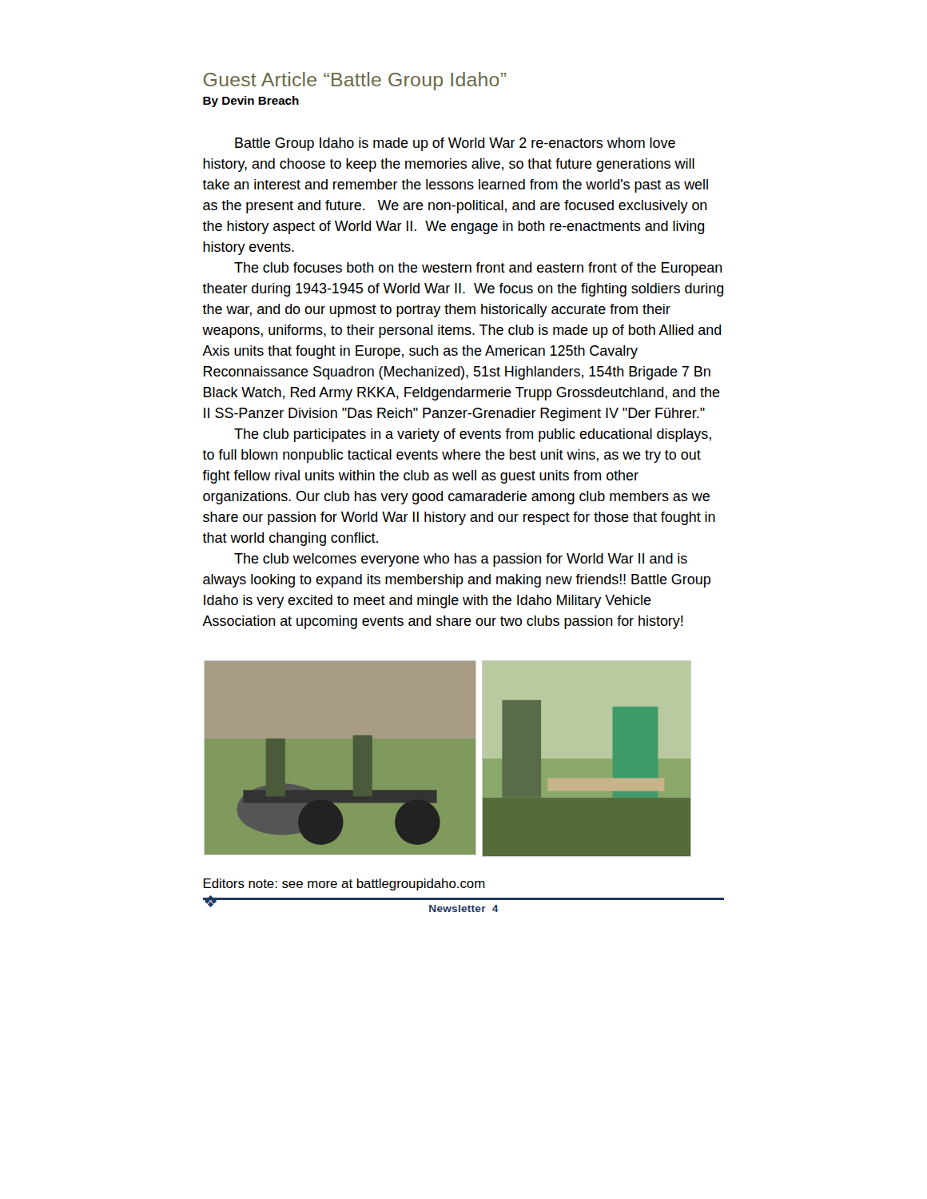Guest Article “Battle Group Idaho”
By Devin Breach
Battle Group Idaho is made up of World War 2 re-enactors whom love history, and choose to keep the memories alive, so that future generations will take an interest and remember the lessons learned from the world's past as well as the present and future. We are non-political, and are focused exclusively on the history aspect of World War II. We engage in both re-enactments and living history events.
The club focuses both on the western front and eastern front of the European theater during 1943-1945 of World War II. We focus on the fighting soldiers during the war, and do our upmost to portray them historically accurate from their weapons, uniforms, to their personal items. The club is made up of both Allied and Axis units that fought in Europe, such as the American 125th Cavalry Reconnaissance Squadron (Mechanized), 51st Highlanders, 154th Brigade 7 Bn Black Watch, Red Army RKKA, Feldgendarmerie Trupp Grossdeutchland, and the II SS-Panzer Division "Das Reich" Panzer-Grenadier Regiment IV "Der Führer."
The club participates in a variety of events from public educational displays, to full blown nonpublic tactical events where the best unit wins, as we try to out fight fellow rival units within the club as well as guest units from other organizations. Our club has very good camaraderie among club members as we share our passion for World War II history and our respect for those that fought in that world changing conflict.
The club welcomes everyone who has a passion for World War II and is always looking to expand its membership and making new friends!! Battle Group Idaho is very excited to meet and mingle with the Idaho Military Vehicle Association at upcoming events and share our two clubs passion for history!
Editors note: see more at battlegroupidaho.com
❖
Newsletter 4